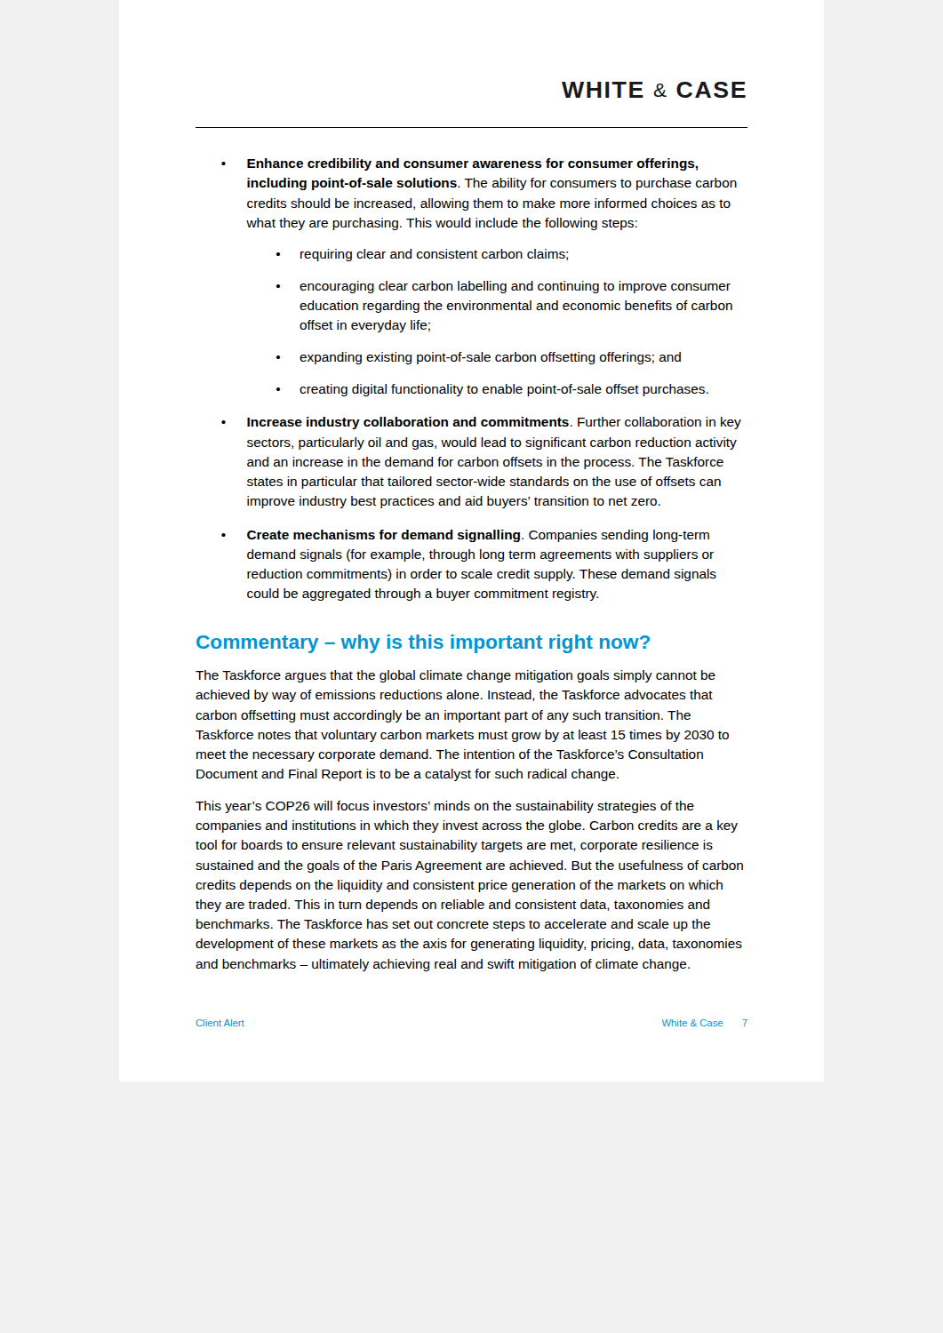WHITE & CASE
Enhance credibility and consumer awareness for consumer offerings, including point-of-sale solutions. The ability for consumers to purchase carbon credits should be increased, allowing them to make more informed choices as to what they are purchasing. This would include the following steps:
requiring clear and consistent carbon claims;
encouraging clear carbon labelling and continuing to improve consumer education regarding the environmental and economic benefits of carbon offset in everyday life;
expanding existing point-of-sale carbon offsetting offerings; and
creating digital functionality to enable point-of-sale offset purchases.
Increase industry collaboration and commitments. Further collaboration in key sectors, particularly oil and gas, would lead to significant carbon reduction activity and an increase in the demand for carbon offsets in the process. The Taskforce states in particular that tailored sector-wide standards on the use of offsets can improve industry best practices and aid buyers’ transition to net zero.
Create mechanisms for demand signalling. Companies sending long-term demand signals (for example, through long term agreements with suppliers or reduction commitments) in order to scale credit supply. These demand signals could be aggregated through a buyer commitment registry.
Commentary – why is this important right now?
The Taskforce argues that the global climate change mitigation goals simply cannot be achieved by way of emissions reductions alone. Instead, the Taskforce advocates that carbon offsetting must accordingly be an important part of any such transition. The Taskforce notes that voluntary carbon markets must grow by at least 15 times by 2030 to meet the necessary corporate demand. The intention of the Taskforce’s Consultation Document and Final Report is to be a catalyst for such radical change.
This year’s COP26 will focus investors’ minds on the sustainability strategies of the companies and institutions in which they invest across the globe. Carbon credits are a key tool for boards to ensure relevant sustainability targets are met, corporate resilience is sustained and the goals of the Paris Agreement are achieved. But the usefulness of carbon credits depends on the liquidity and consistent price generation of the markets on which they are traded. This in turn depends on reliable and consistent data, taxonomies and benchmarks. The Taskforce has set out concrete steps to accelerate and scale up the development of these markets as the axis for generating liquidity, pricing, data, taxonomies and benchmarks – ultimately achieving real and swift mitigation of climate change.
Client Alert
White & Case7